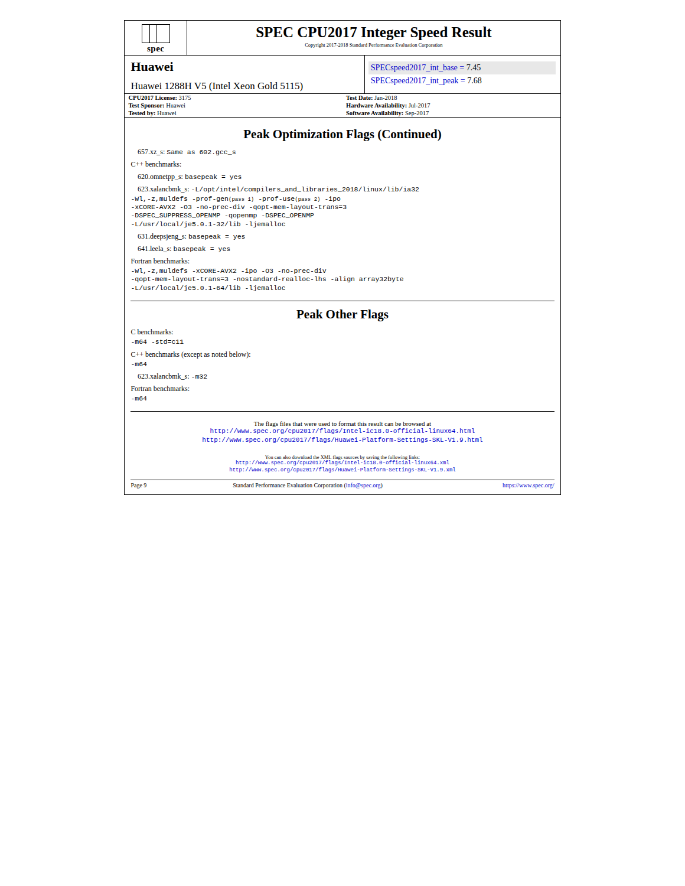spec
SPEC CPU2017 Integer Speed Result
Copyright 2017-2018 Standard Performance Evaluation Corporation
Huawei Huawei 1288H V5 (Intel Xeon Gold 5115)
SPECspeed2017_int_base = 7.45
SPECspeed2017_int_peak = 7.68
| CPU2017 License: 3175 | Test Date: Jan-2018 |
| Test Sponsor: Huawei | Hardware Availability: Jul-2017 |
| Tested by: Huawei | Software Availability: Sep-2017 |
Peak Optimization Flags (Continued)
657.xz_s: Same as 602.gcc_s
C++ benchmarks:
620.omnetpp_s: basepeak = yes
623.xalancbmk_s: -L/opt/intel/compilers_and_libraries_2018/linux/lib/ia32
-Wl,-z,muldefs -prof-gen(pass 1) -prof-use(pass 2) -ipo
-xCORE-AVX2 -O3 -no-prec-div -qopt-mem-layout-trans=3
-DSPEC_SUPPRESS_OPENMP -qopenmp -DSPEC_OPENMP
-L/usr/local/je5.0.1-32/lib -ljemalloc
631.deepsjeng_s: basepeak = yes
641.leela_s: basepeak = yes
Fortran benchmarks:
-Wl,-z,muldefs -xCORE-AVX2 -ipo -O3 -no-prec-div
-qopt-mem-layout-trans=3 -nostandard-realloc-lhs -align array32byte
-L/usr/local/je5.0.1-64/lib -ljemalloc
Peak Other Flags
C benchmarks:
-m64 -std=c11
C++ benchmarks (except as noted below):
-m64
623.xalancbmk_s: -m32
Fortran benchmarks:
-m64
The flags files that were used to format this result can be browsed at
http://www.spec.org/cpu2017/flags/Intel-ic18.0-official-linux64.html
http://www.spec.org/cpu2017/flags/Huawei-Platform-Settings-SKL-V1.9.html
You can also download the XML flags sources by saving the following links:
http://www.spec.org/cpu2017/flags/Intel-ic18.0-official-linux64.xml
http://www.spec.org/cpu2017/flags/Huawei-Platform-Settings-SKL-V1.9.xml
Page 9
Standard Performance Evaluation Corporation (info@spec.org)
https://www.spec.org/